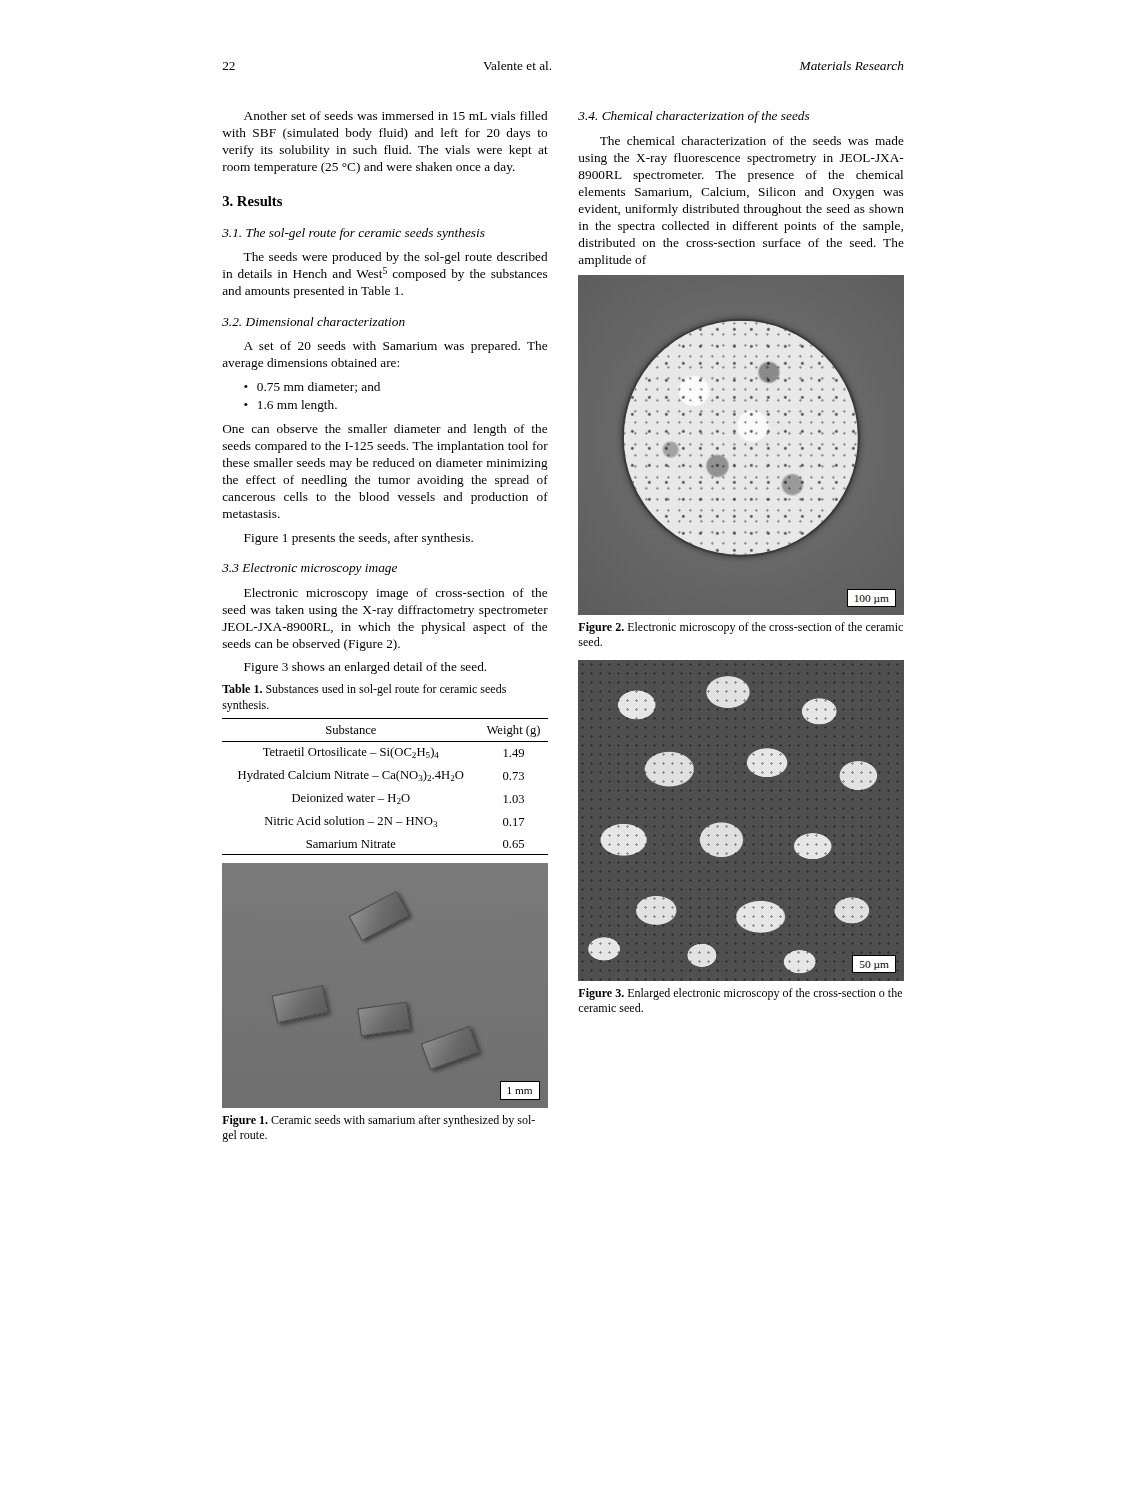22
Valente et al.
Materials Research
Another set of seeds was immersed in 15 mL vials filled with SBF (simulated body fluid) and left for 20 days to verify its solubility in such fluid. The vials were kept at room temperature (25 °C) and were shaken once a day.
3. Results
3.1. The sol-gel route for ceramic seeds synthesis
The seeds were produced by the sol-gel route described in details in Hench and West5 composed by the substances and amounts presented in Table 1.
3.2. Dimensional characterization
A set of 20 seeds with Samarium was prepared. The average dimensions obtained are:
0.75 mm diameter; and
1.6 mm length.
One can observe the smaller diameter and length of the seeds compared to the I-125 seeds. The implantation tool for these smaller seeds may be reduced on diameter minimizing the effect of needling the tumor avoiding the spread of cancerous cells to the blood vessels and production of metastasis.
Figure 1 presents the seeds, after synthesis.
3.3 Electronic microscopy image
Electronic microscopy image of cross-section of the seed was taken using the X-ray diffractometry spectrometer JEOL-JXA-8900RL, in which the physical aspect of the seeds can be observed (Figure 2).
Figure 3 shows an enlarged detail of the seed.
Table 1. Substances used in sol-gel route for ceramic seeds synthesis.
| Substance | Weight (g) |
| --- | --- |
| Tetraetil Ortosilicate – Si(OC 2 H 5 ) 4 | 1.49 |
| Hydrated Calcium Nitrate – Ca(NO 3 ) 2 .4H 2 O | 0.73 |
| Deionized water – H 2 O | 1.03 |
| Nitric Acid solution – 2N – HNO 3 | 0.17 |
| Samarium Nitrate | 0.65 |
1 mm
Figure 1. Ceramic seeds with samarium after synthesized by sol-gel route.
3.4. Chemical characterization of the seeds
The chemical characterization of the seeds was made using the X-ray fluorescence spectrometry in JEOL-JXA-8900RL spectrometer. The presence of the chemical elements Samarium, Calcium, Silicon and Oxygen was evident, uniformly distributed throughout the seed as shown in the spectra collected in different points of the sample, distributed on the cross-section surface of the seed. The amplitude of
100 µm
Figure 2. Electronic microscopy of the cross-section of the ceramic seed.
50 µm
Figure 3. Enlarged electronic microscopy of the cross-section o the ceramic seed.